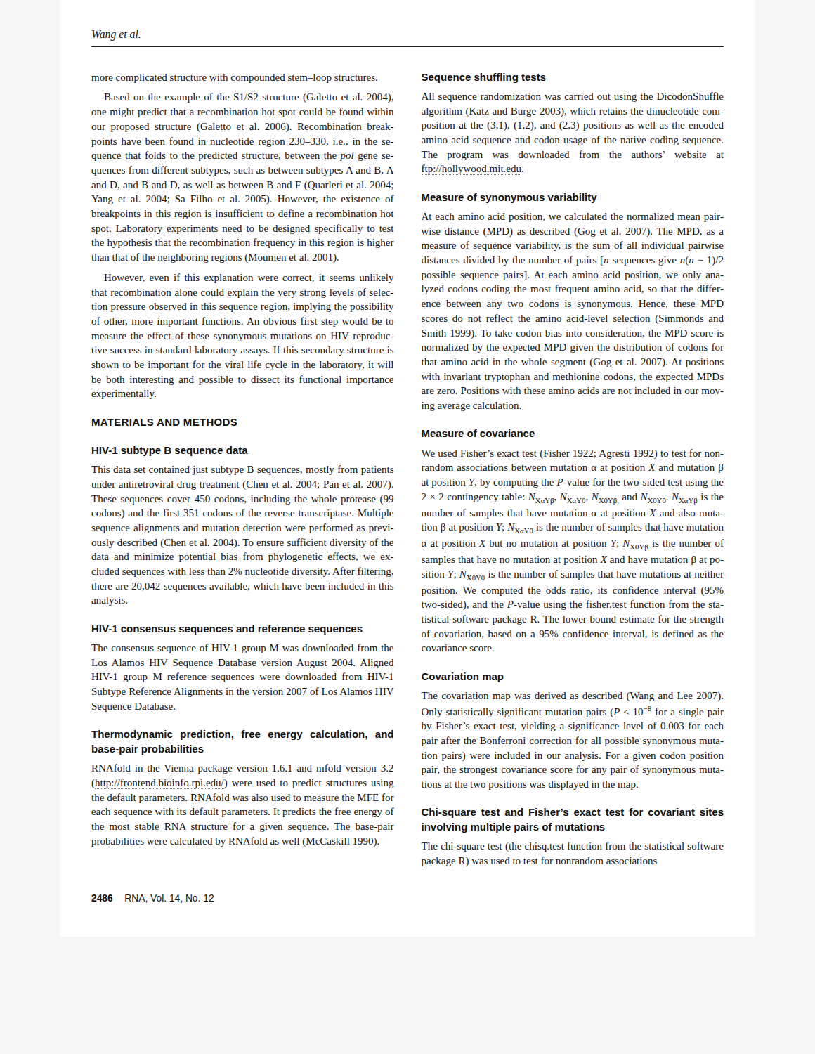Wang et al.
more complicated structure with compounded stem–loop structures.
Based on the example of the S1/S2 structure (Galetto et al. 2004), one might predict that a recombination hot spot could be found within our proposed structure (Galetto et al. 2006). Recombination breakpoints have been found in nucleotide region 230–330, i.e., in the sequence that folds to the predicted structure, between the pol gene sequences from different subtypes, such as between subtypes A and B, A and D, and B and D, as well as between B and F (Quarleri et al. 2004; Yang et al. 2004; Sa Filho et al. 2005). However, the existence of breakpoints in this region is insufficient to define a recombination hot spot. Laboratory experiments need to be designed specifically to test the hypothesis that the recombination frequency in this region is higher than that of the neighboring regions (Moumen et al. 2001).
However, even if this explanation were correct, it seems unlikely that recombination alone could explain the very strong levels of selection pressure observed in this sequence region, implying the possibility of other, more important functions. An obvious first step would be to measure the effect of these synonymous mutations on HIV reproductive success in standard laboratory assays. If this secondary structure is shown to be important for the viral life cycle in the laboratory, it will be both interesting and possible to dissect its functional importance experimentally.
Materials and Methods
HIV-1 subtype B sequence data
This data set contained just subtype B sequences, mostly from patients under antiretroviral drug treatment (Chen et al. 2004; Pan et al. 2007). These sequences cover 450 codons, including the whole protease (99 codons) and the first 351 codons of the reverse transcriptase. Multiple sequence alignments and mutation detection were performed as previously described (Chen et al. 2004). To ensure sufficient diversity of the data and minimize potential bias from phylogenetic effects, we excluded sequences with less than 2% nucleotide diversity. After filtering, there are 20,042 sequences available, which have been included in this analysis.
HIV-1 consensus sequences and reference sequences
The consensus sequence of HIV-1 group M was downloaded from the Los Alamos HIV Sequence Database version August 2004. Aligned HIV-1 group M reference sequences were downloaded from HIV-1 Subtype Reference Alignments in the version 2007 of Los Alamos HIV Sequence Database.
Thermodynamic prediction, free energy calculation, and base-pair probabilities
RNAfold in the Vienna package version 1.6.1 and mfold version 3.2 (http://frontend.bioinfo.rpi.edu/) were used to predict structures using the default parameters. RNAfold was also used to measure the MFE for each sequence with its default parameters. It predicts the free energy of the most stable RNA structure for a given sequence. The base-pair probabilities were calculated by RNAfold as well (McCaskill 1990).
Sequence shuffling tests
All sequence randomization was carried out using the DicodonShuffle algorithm (Katz and Burge 2003), which retains the dinucleotide composition at the (3,1), (1,2), and (2,3) positions as well as the encoded amino acid sequence and codon usage of the native coding sequence. The program was downloaded from the authors’ website at ftp://hollywood.mit.edu.
Measure of synonymous variability
At each amino acid position, we calculated the normalized mean pairwise distance (MPD) as described (Gog et al. 2007). The MPD, as a measure of sequence variability, is the sum of all individual pairwise distances divided by the number of pairs [n sequences give n(n − 1)/2 possible sequence pairs]. At each amino acid position, we only analyzed codons coding the most frequent amino acid, so that the difference between any two codons is synonymous. Hence, these MPD scores do not reflect the amino acid-level selection (Simmonds and Smith 1999). To take codon bias into consideration, the MPD score is normalized by the expected MPD given the distribution of codons for that amino acid in the whole segment (Gog et al. 2007). At positions with invariant tryptophan and methionine codons, the expected MPDs are zero. Positions with these amino acids are not included in our moving average calculation.
Measure of covariance
We used Fisher’s exact test (Fisher 1922; Agresti 1992) to test for nonrandom associations between mutation α at position X and mutation β at position Y, by computing the P-value for the two-sided test using the 2 × 2 contingency table: NXαYβ, NXαY0, NX0Yβ, and NX0Y0. NXαYβ is the number of samples that have mutation α at position X and also mutation β at position Y; NXαY0 is the number of samples that have mutation α at position X but no mutation at position Y; NX0Yβ is the number of samples that have no mutation at position X and have mutation β at position Y; NX0Y0 is the number of samples that have mutations at neither position. We computed the odds ratio, its confidence interval (95% two-sided), and the P-value using the fisher.test function from the statistical software package R. The lower-bound estimate for the strength of covariation, based on a 95% confidence interval, is defined as the covariance score.
Covariation map
The covariation map was derived as described (Wang and Lee 2007). Only statistically significant mutation pairs (P < 10−8 for a single pair by Fisher’s exact test, yielding a significance level of 0.003 for each pair after the Bonferroni correction for all possible synonymous mutation pairs) were included in our analysis. For a given codon position pair, the strongest covariance score for any pair of synonymous mutations at the two positions was displayed in the map.
Chi-square test and Fisher’s exact test for covariant sites involving multiple pairs of mutations
The chi-square test (the chisq.test function from the statistical software package R) was used to test for nonrandom associations
2486 RNA, Vol. 14, No. 12